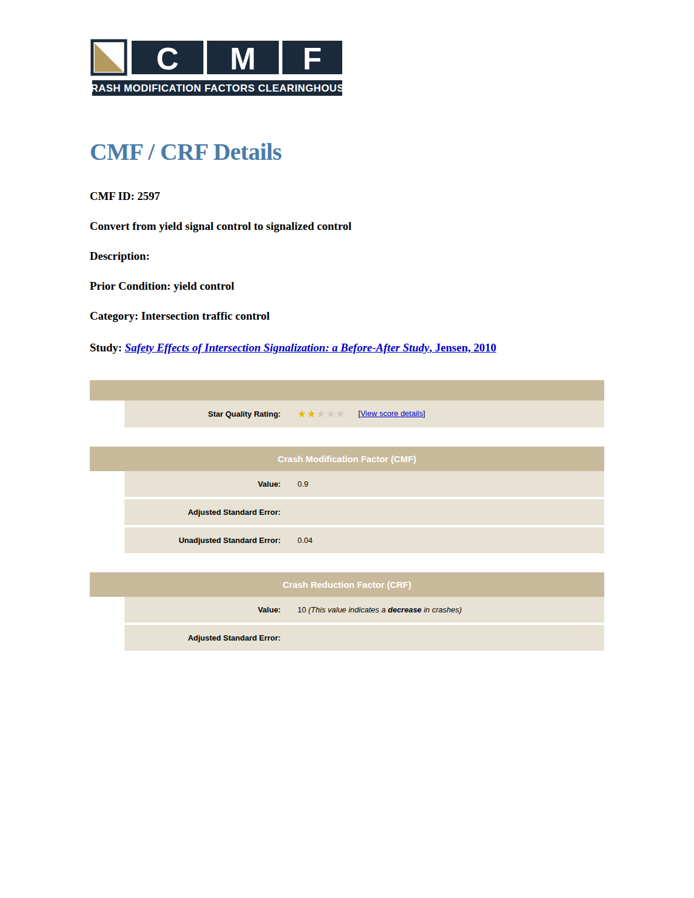C M F CRASH MODIFICATION FACTORS CLEARINGHOUSE
CMF / CRF Details
CMF ID: 2597
Convert from yield signal control to signalized control
Description:
Prior Condition: yield control
Category: Intersection traffic control
Study: Safety Effects of Intersection Signalization: a Before-After Study, Jensen, 2010
| | Star Quality Rating: | ★ ★ ★ ★ ★ [ View score details ] |
Crash Modification Factor (CMF)
| | Value: | 0.9 |
| | Adjusted Standard Error: | |
| | Unadjusted Standard Error: | 0.04 |
Crash Reduction Factor (CRF)
| | Value: | 10 (This value indicates a decrease in crashes) |
| | Adjusted Standard Error: | |